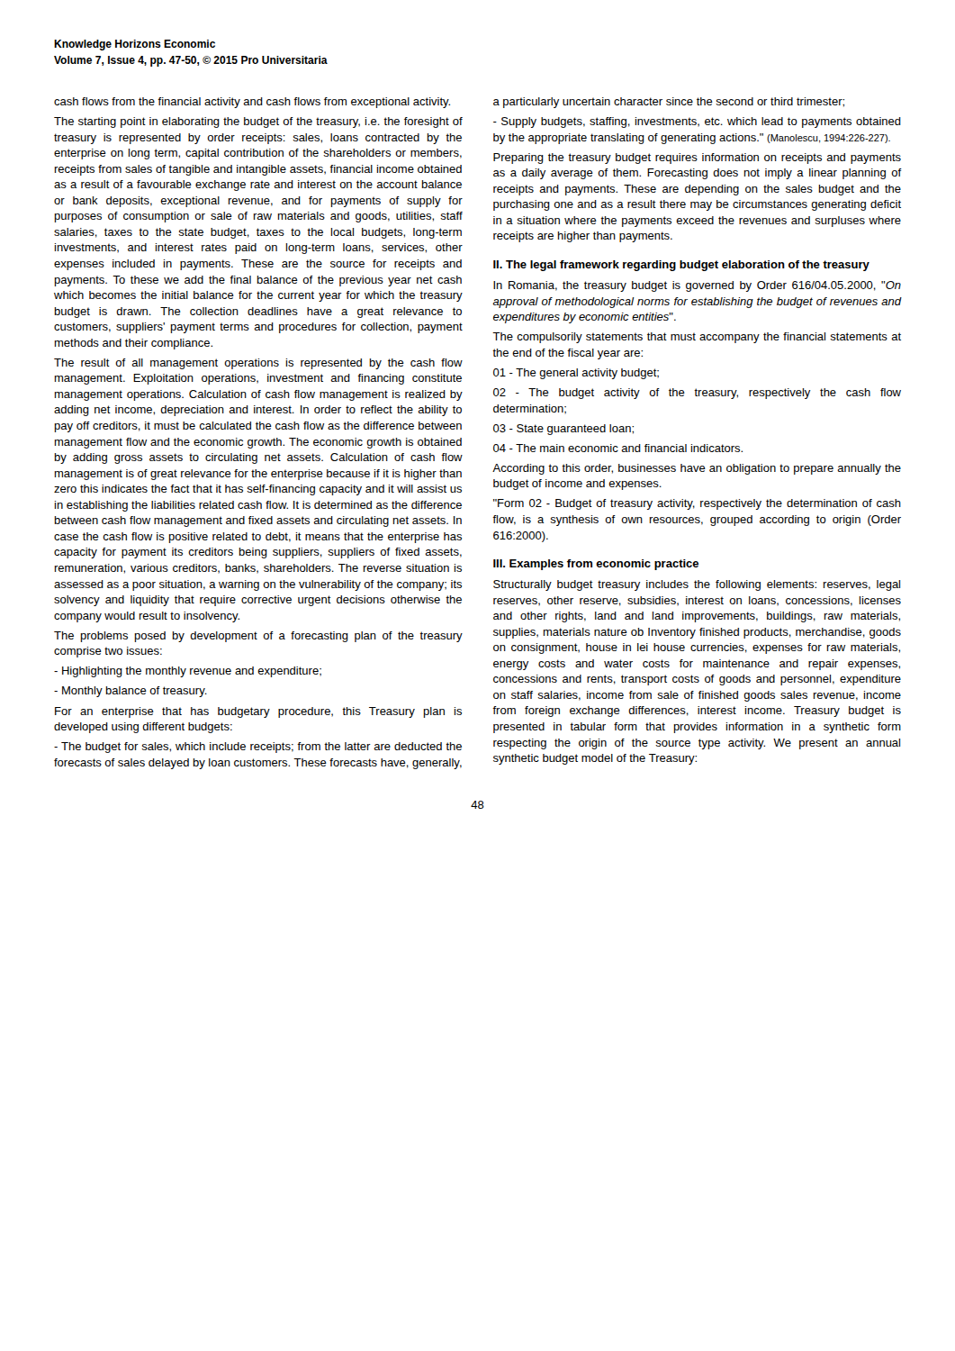Knowledge Horizons Economic
Volume 7, Issue 4, pp. 47-50, © 2015 Pro Universitaria
cash flows from the financial activity and cash flows from exceptional activity.
The starting point in elaborating the budget of the treasury, i.e. the foresight of treasury is represented by order receipts: sales, loans contracted by the enterprise on long term, capital contribution of the shareholders or members, receipts from sales of tangible and intangible assets, financial income obtained as a result of a favourable exchange rate and interest on the account balance or bank deposits, exceptional revenue, and for payments of supply for purposes of consumption or sale of raw materials and goods, utilities, staff salaries, taxes to the state budget, taxes to the local budgets, long-term investments, and interest rates paid on long-term loans, services, other expenses included in payments. These are the source for receipts and payments. To these we add the final balance of the previous year net cash which becomes the initial balance for the current year for which the treasury budget is drawn. The collection deadlines have a great relevance to customers, suppliers' payment terms and procedures for collection, payment methods and their compliance.
The result of all management operations is represented by the cash flow management. Exploitation operations, investment and financing constitute management operations. Calculation of cash flow management is realized by adding net income, depreciation and interest. In order to reflect the ability to pay off creditors, it must be calculated the cash flow as the difference between management flow and the economic growth. The economic growth is obtained by adding gross assets to circulating net assets. Calculation of cash flow management is of great relevance for the enterprise because if it is higher than zero this indicates the fact that it has self-financing capacity and it will assist us in establishing the liabilities related cash flow. It is determined as the difference between cash flow management and fixed assets and circulating net assets. In case the cash flow is positive related to debt, it means that the enterprise has capacity for payment its creditors being suppliers, suppliers of fixed assets, remuneration, various creditors, banks, shareholders. The reverse situation is assessed as a poor situation, a warning on the vulnerability of the company; its solvency and liquidity that require corrective urgent decisions otherwise the company would result to insolvency.
The problems posed by development of a forecasting plan of the treasury comprise two issues:
- Highlighting the monthly revenue and expenditure;
- Monthly balance of treasury.
For an enterprise that has budgetary procedure, this Treasury plan is developed using different budgets:
- The budget for sales, which include receipts; from the latter are deducted the forecasts of sales delayed by loan customers. These forecasts have, generally, a particularly uncertain character since the second or third trimester;
- Supply budgets, staffing, investments, etc. which lead to payments obtained by the appropriate translating of generating actions." (Manolescu, 1994:226-227).
Preparing the treasury budget requires information on receipts and payments as a daily average of them. Forecasting does not imply a linear planning of receipts and payments. These are depending on the sales budget and the purchasing one and as a result there may be circumstances generating deficit in a situation where the payments exceed the revenues and surpluses where receipts are higher than payments.
II. The legal framework regarding budget elaboration of the treasury
In Romania, the treasury budget is governed by Order 616/04.05.2000, "On approval of methodological norms for establishing the budget of revenues and expenditures by economic entities".
The compulsorily statements that must accompany the financial statements at the end of the fiscal year are:
01 - The general activity budget;
02 - The budget activity of the treasury, respectively the cash flow determination;
03 - State guaranteed loan;
04 - The main economic and financial indicators.
According to this order, businesses have an obligation to prepare annually the budget of income and expenses.
"Form 02 - Budget of treasury activity, respectively the determination of cash flow, is a synthesis of own resources, grouped according to origin (Order 616:2000).
III. Examples from economic practice
Structurally budget treasury includes the following elements: reserves, legal reserves, other reserve, subsidies, interest on loans, concessions, licenses and other rights, land and land improvements, buildings, raw materials, supplies, materials nature ob Inventory finished products, merchandise, goods on consignment, house in lei house currencies, expenses for raw materials, energy costs and water costs for maintenance and repair expenses, concessions and rents, transport costs of goods and personnel, expenditure on staff salaries, income from sale of finished goods sales revenue, income from foreign exchange differences, interest income. Treasury budget is presented in tabular form that provides information in a synthetic form respecting the origin of the source type activity. We present an annual synthetic budget model of the Treasury:
48